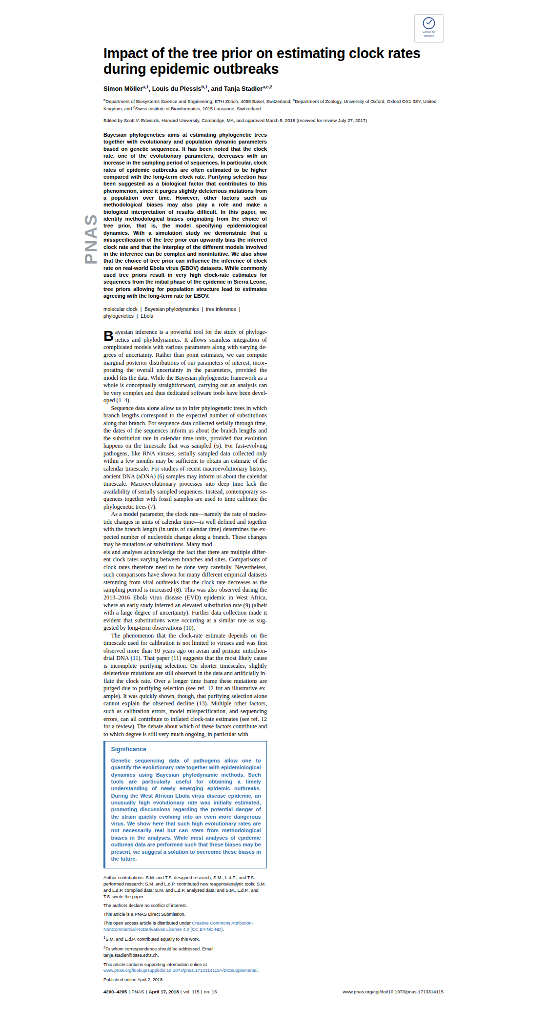Check for
updates
PNAS
Impact of the tree prior on estimating clock rates
during epidemic outbreaks
Simon Möllera,1, Louis du Plessisb,1, and Tanja Stadlera,c,2
aDepartment of Biosystems Science and Engineering, ETH Zürich, 4058 Basel, Switzerland; bDepartment of Zoology, University of Oxford, Oxford OX1 3SY, United Kingdom; and cSwiss Institute of Bioinformatics, 1015 Lausanne, Switzerland
Edited by Scott V. Edwards, Harvard University, Cambridge, MA, and approved March 5, 2018 (received for review July 27, 2017)
Bayesian phylogenetics aims at estimating phylogenetic trees together with evolutionary and population dynamic parameters based on genetic sequences. It has been noted that the clock rate, one of the evolutionary parameters, decreases with an increase in the sampling period of sequences. In particular, clock rates of epidemic outbreaks are often estimated to be higher compared with the long-term clock rate. Purifying selection has been suggested as a biological factor that contributes to this phenomenon, since it purges slightly deleterious mutations from a population over time. However, other factors such as methodological biases may also play a role and make a biological interpretation of results difficult. In this paper, we identify methodological biases originating from the choice of tree prior, that is, the model specifying epidemiological dynamics. With a simulation study we demonstrate that a misspecification of the tree prior can upwardly bias the inferred clock rate and that the interplay of the different models involved in the inference can be complex and nonintuitive. We also show that the choice of tree prior can influence the inference of clock rate on real-world Ebola virus (EBOV) datasets. While commonly used tree priors result in very high clock-rate estimates for sequences from the initial phase of the epidemic in Sierra Leone, tree priors allowing for population structure lead to estimates agreeing with the long-term rate for EBOV.
molecular clock | Bayesian phylodynamics | tree inference |
phylogenetics | Ebola
Bayesian inference is a powerful tool for the study of phylogenetics and phylodynamics. It allows seamless integration of complicated models with various parameters along with varying degrees of uncertainty. Rather than point estimates, we can compute marginal posterior distributions of our parameters of interest, incorporating the overall uncertainty in the parameters, provided the model fits the data. While the Bayesian phylogenetic framework as a whole is conceptually straightforward, carrying out an analysis can be very complex and thus dedicated software tools have been developed (1–4).
Sequence data alone allow us to infer phylogenetic trees in which branch lengths correspond to the expected number of substitutions along that branch. For sequence data collected serially through time, the dates of the sequences inform us about the branch lengths and the substitution rate in calendar time units, provided that evolution happens on the timescale that was sampled (5). For fast-evolving pathogens, like RNA viruses, serially sampled data collected only within a few months may be sufficient to obtain an estimate of the calendar timescale. For studies of recent macroevolutionary history, ancient DNA (aDNA) (6) samples may inform us about the calendar timescale. Macroevolutionary processes into deep time lack the availability of serially sampled sequences. Instead, contemporary sequences together with fossil samples are used to time calibrate the phylogenetic trees (7).
As a model parameter, the clock rate—namely the rate of nucleotide changes in units of calendar time—is well defined and together with the branch length (in units of calendar time) determines the expected number of nucleotide change along a branch. These changes may be mutations or substitutions. Many mod-
els and analyses acknowledge the fact that there are multiple different clock rates varying between branches and sites. Comparisons of clock rates therefore need to be done very carefully. Nevertheless, such comparisons have shown for many different empirical datasets stemming from viral outbreaks that the clock rate decreases as the sampling period is increased (8). This was also observed during the 2013–2016 Ebola virus disease (EVD) epidemic in West Africa, where an early study inferred an elevated substitution rate (9) (albeit with a large degree of uncertainty). Further data collection made it evident that substitutions were occurring at a similar rate as suggested by long-term observations (10).
The phenomenon that the clock-rate estimate depends on the timescale used for calibration is not limited to viruses and was first observed more than 10 years ago on avian and primate mitochondrial DNA (11). That paper (11) suggests that the most likely cause is incomplete purifying selection. On shorter timescales, slightly deleterious mutations are still observed in the data and artificially inflate the clock rate. Over a longer time frame these mutations are purged due to purifying selection (see ref. 12 for an illustrative example). It was quickly shown, though, that purifying selection alone cannot explain the observed decline (13). Multiple other factors, such as calibration errors, model misspecification, and sequencing errors, can all contribute to inflated clock-rate estimates (see ref. 12 for a review). The debate about which of these factors contribute and to which degree is still very much ongoing, in particular with
Significance
Genetic sequencing data of pathogens allow one to quantify the evolutionary rate together with epidemiological dynamics using Bayesian phylodynamic methods. Such tools are particularly useful for obtaining a timely understanding of newly emerging epidemic outbreaks. During the West African Ebola virus disease epidemic, an unusually high evolutionary rate was initially estimated, promoting discussions regarding the potential danger of the strain quickly evolving into an even more dangerous virus. We show here that such high evolutionary rates are not necessarily real but can stem from methodological biases in the analyses. While most analyses of epidemic outbreak data are performed such that these biases may be present, we suggest a solution to overcome these biases in the future.
Author contributions: S.M. and T.S. designed research; S.M., L.d.P., and T.S. performed research; S.M. and L.d.P. contributed new reagents/analytic tools; S.M. and L.d.P. compiled data; S.M. and L.d.P. analyzed data; and S.M., L.d.P., and T.S. wrote the paper.
The authors declare no conflict of interest.
This article is a PNAS Direct Submission.
This open access article is distributed under Creative Commons Attribution-NonCommercial-NoDerivatives License 4.0 (CC BY-NC-ND).
1S.M. and L.d.P. contributed equally to this work.
2To whom correspondence should be addressed. Email: tanja.stadler@bsse.ethz.ch.
This article contains supporting information online at www.pnas.org/lookup/suppl/doi:10.1073/pnas.1713314115/-/DCSupplemental.
Published online April 2, 2018.
4200–4205|PNAS|April 17, 2018|vol. 115|no. 16
www.pnas.org/cgi/doi/10.1073/pnas.1713314115